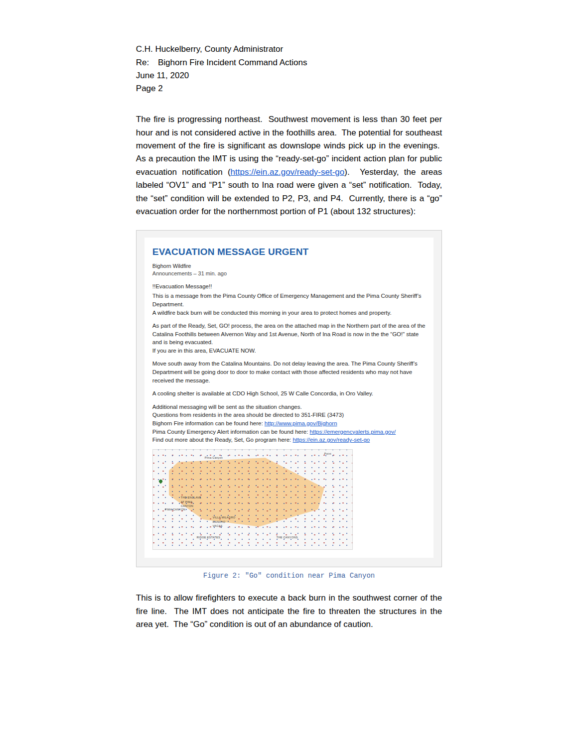C.H. Huckelberry, County Administrator
Re: Bighorn Fire Incident Command Actions
June 11, 2020
Page 2
The fire is progressing northeast. Southwest movement is less than 30 feet per hour and is not considered active in the foothills area. The potential for southeast movement of the fire is significant as downslope winds pick up in the evenings. As a precaution the IMT is using the “ready-set-go” incident action plan for public evacuation notification (https://ein.az.gov/ready-set-go). Yesterday, the areas labeled “OV1” and “P1” south to Ina road were given a “set” notification. Today, the “set” condition will be extended to P2, P3, and P4. Currently, there is a “go” evacuation order for the northernmost portion of P1 (about 132 structures):
EVACUATION MESSAGE URGENT
Bighorn Wildfire
Announcements – 31 min. ago
!!Evacuation Message!!
This is a message from the Pima County Office of Emergency Management and the Pima County Sheriff’s Department.
A wildfire back burn will be conducted this morning in your area to protect homes and property.
As part of the Ready, Set, GO! process, the area on the attached map in the Northern part of the area of the Catalina Foothills between Alvernon Way and 1st Avenue, North of Ina Road is now in the the “GO!” state and is being evacuated.
If you are in this area, EVACUATE NOW.
Move south away from the Catalina Mountains. Do not delay leaving the area. The Pima County Sheriff’s Department will be going door to door to make contact with those affected residents who may not have received the message.
A cooling shelter is available at CDO High School, 25 W Calle Concordia, in Oro Valley.
Additional messaging will be sent as the situation changes.
Questions from residents in the area should be directed to 351-FIRE (3473)
Bighorn Fire information can be found here: http://www.pima.gov/Bighorn
Pima County Emergency Alert information can be found here: https://emergencyalerts.pima.gov/
Find out more about the Ready, Set, Go program here: https://ein.az.gov/ready-set-go
Pima Canyon Point THE ENCLAVE
AT PIMA
CANYON PIMA CANYON VILLA MILAGRO
RANCHO
VACAS RIDGE ESTATES THE CANYONS
Figure 2: "Go" condition near Pima Canyon
This is to allow firefighters to execute a back burn in the southwest corner of the fire line. The IMT does not anticipate the fire to threaten the structures in the area yet. The “Go” condition is out of an abundance of caution.